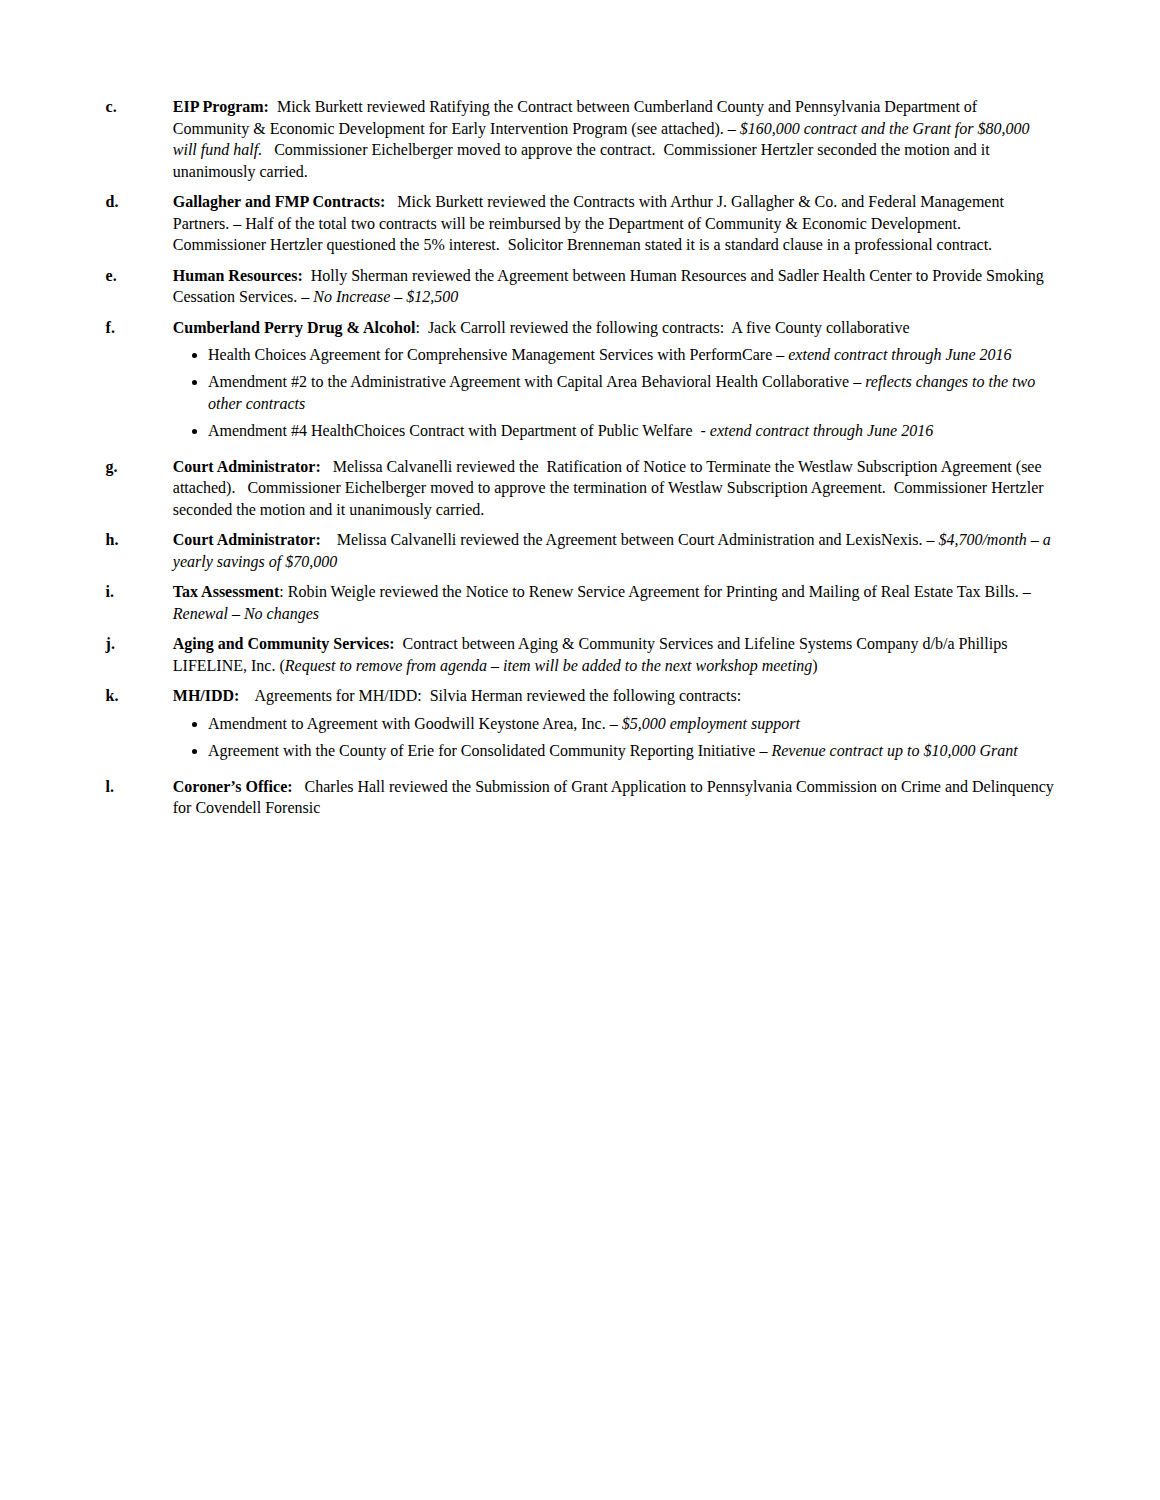| c. | EIP Program: Mick Burkett reviewed Ratifying the Contract between Cumberland County and Pennsylvania Department of Community & Economic Development for Early Intervention Program (see attached). – $160,000 contract and the Grant for $80,000 will fund half. Commissioner Eichelberger moved to approve the contract. Commissioner Hertzler seconded the motion and it unanimously carried. |
| d. | Gallagher and FMP Contracts: Mick Burkett reviewed the Contracts with Arthur J. Gallagher & Co. and Federal Management Partners. – Half of the total two contracts will be reimbursed by the Department of Community & Economic Development. Commissioner Hertzler questioned the 5% interest. Solicitor Brenneman stated it is a standard clause in a professional contract. |
| e. | Human Resources: Holly Sherman reviewed the Agreement between Human Resources and Sadler Health Center to Provide Smoking Cessation Services. – No Increase – $12,500 |
| f. | Cumberland Perry Drug & Alcohol : Jack Carroll reviewed the following contracts: A five County collaborative Health Choices Agreement for Comprehensive Management Services with PerformCare – extend contract through June 2016 Amendment #2 to the Administrative Agreement with Capital Area Behavioral Health Collaborative – reflects changes to the two other contracts Amendment #4 HealthChoices Contract with Department of Public Welfare - extend contract through June 2016 |
| g. | Court Administrator: Melissa Calvanelli reviewed the Ratification of Notice to Terminate the Westlaw Subscription Agreement (see attached). Commissioner Eichelberger moved to approve the termination of Westlaw Subscription Agreement. Commissioner Hertzler seconded the motion and it unanimously carried. |
| h. | Court Administrator: Melissa Calvanelli reviewed the Agreement between Court Administration and LexisNexis. – $4,700/month – a yearly savings of $70,000 |
| i. | Tax Assessment : Robin Weigle reviewed the Notice to Renew Service Agreement for Printing and Mailing of Real Estate Tax Bills. – Renewal – No changes |
| j. | Aging and Community Services: Contract between Aging & Community Services and Lifeline Systems Company d/b/a Phillips LIFELINE, Inc. ( Request to remove from agenda – item will be added to the next workshop meeting ) |
| k. | MH/IDD: Agreements for MH/IDD: Silvia Herman reviewed the following contracts: Amendment to Agreement with Goodwill Keystone Area, Inc. – $5,000 employment support Agreement with the County of Erie for Consolidated Community Reporting Initiative – Revenue contract up to $10,000 Grant |
| l. | Coroner’s Office: Charles Hall reviewed the Submission of Grant Application to Pennsylvania Commission on Crime and Delinquency for Covendell Forensic |